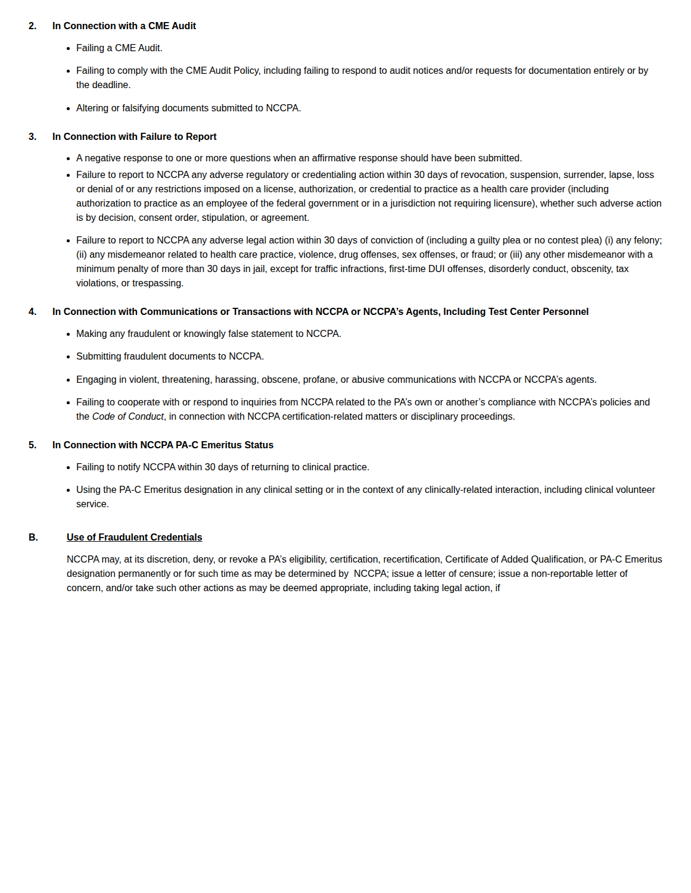2. In Connection with a CME Audit
Failing a CME Audit.
Failing to comply with the CME Audit Policy, including failing to respond to audit notices and/or requests for documentation entirely or by the deadline.
Altering or falsifying documents submitted to NCCPA.
3. In Connection with Failure to Report
A negative response to one or more questions when an affirmative response should have been submitted.
Failure to report to NCCPA any adverse regulatory or credentialing action within 30 days of revocation, suspension, surrender, lapse, loss or denial of or any restrictions imposed on a license, authorization, or credential to practice as a health care provider (including authorization to practice as an employee of the federal government or in a jurisdiction not requiring licensure), whether such adverse action is by decision, consent order, stipulation, or agreement.
Failure to report to NCCPA any adverse legal action within 30 days of conviction of (including a guilty plea or no contest plea) (i) any felony; (ii) any misdemeanor related to health care practice, violence, drug offenses, sex offenses, or fraud; or (iii) any other misdemeanor with a minimum penalty of more than 30 days in jail, except for traffic infractions, first-time DUI offenses, disorderly conduct, obscenity, tax violations, or trespassing.
4. In Connection with Communications or Transactions with NCCPA or NCCPA’s Agents, Including Test Center Personnel
Making any fraudulent or knowingly false statement to NCCPA.
Submitting fraudulent documents to NCCPA.
Engaging in violent, threatening, harassing, obscene, profane, or abusive communications with NCCPA or NCCPA’s agents.
Failing to cooperate with or respond to inquiries from NCCPA related to the PA’s own or another’s compliance with NCCPA’s policies and the Code of Conduct, in connection with NCCPA certification-related matters or disciplinary proceedings.
5. In Connection with NCCPA PA-C Emeritus Status
Failing to notify NCCPA within 30 days of returning to clinical practice.
Using the PA-C Emeritus designation in any clinical setting or in the context of any clinically-related interaction, including clinical volunteer service.
B. Use of Fraudulent Credentials
NCCPA may, at its discretion, deny, or revoke a PA’s eligibility, certification, recertification, Certificate of Added Qualification, or PA-C Emeritus designation permanently or for such time as may be determined by NCCPA; issue a letter of censure; issue a non-reportable letter of concern, and/or take such other actions as may be deemed appropriate, including taking legal action, if